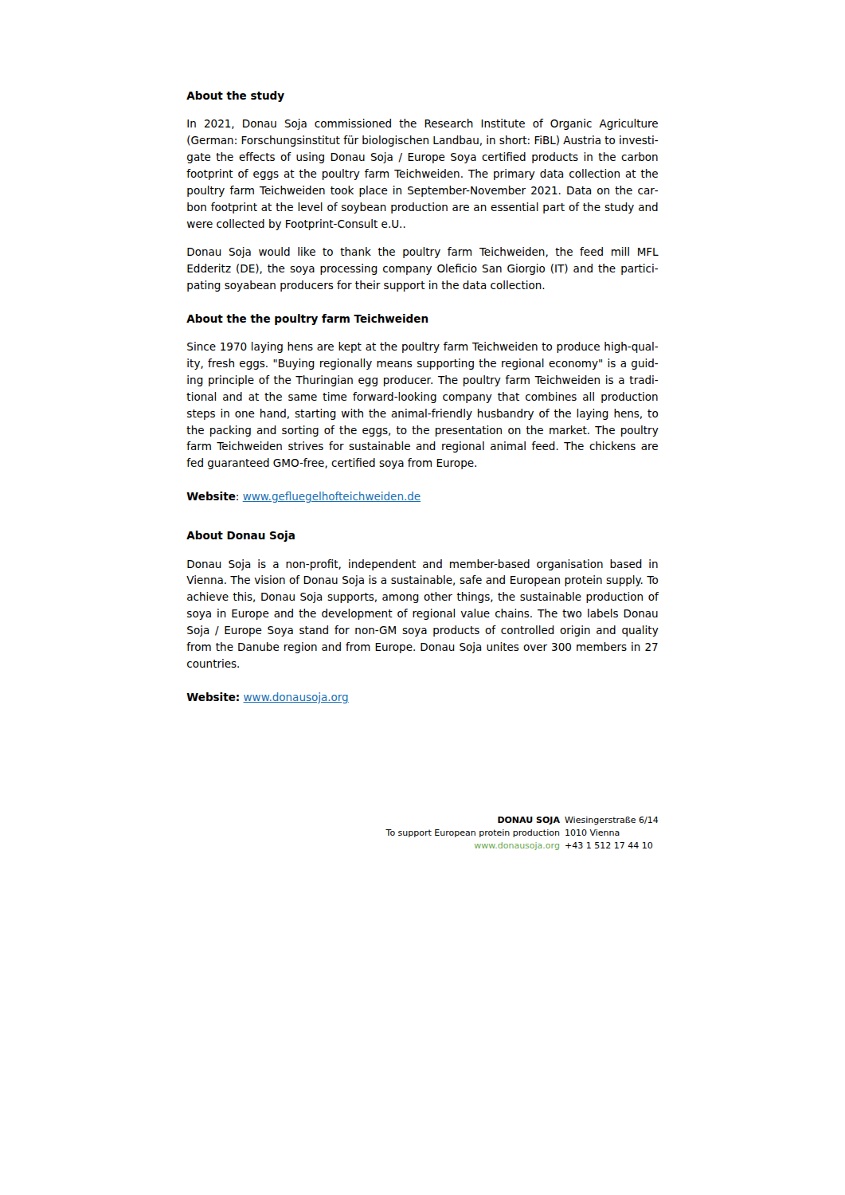About the study
In 2021, Donau Soja commissioned the Research Institute of Organic Agriculture (German: Forschungsinstitut für biologischen Landbau, in short: FiBL) Austria to investigate the effects of using Donau Soja / Europe Soya certified products in the carbon footprint of eggs at the poultry farm Teichweiden. The primary data collection at the poultry farm Teichweiden took place in September-November 2021. Data on the carbon footprint at the level of soybean production are an essential part of the study and were collected by Footprint-Consult e.U..
Donau Soja would like to thank the poultry farm Teichweiden, the feed mill MFL Edderitz (DE), the soya processing company Oleficio San Giorgio (IT) and the participating soyabean producers for their support in the data collection.
About the the poultry farm Teichweiden
Since 1970 laying hens are kept at the poultry farm Teichweiden to produce high-quality, fresh eggs. "Buying regionally means supporting the regional economy" is a guiding principle of the Thuringian egg producer. The poultry farm Teichweiden is a traditional and at the same time forward-looking company that combines all production steps in one hand, starting with the animal-friendly husbandry of the laying hens, to the packing and sorting of the eggs, to the presentation on the market. The poultry farm Teichweiden strives for sustainable and regional animal feed. The chickens are fed guaranteed GMO-free, certified soya from Europe.
Website: www.gefluegelhofteichweiden.de
About Donau Soja
Donau Soja is a non-profit, independent and member-based organisation based in Vienna. The vision of Donau Soja is a sustainable, safe and European protein supply. To achieve this, Donau Soja supports, among other things, the sustainable production of soya in Europe and the development of regional value chains. The two labels Donau Soja / Europe Soya stand for non-GM soya products of controlled origin and quality from the Danube region and from Europe. Donau Soja unites over 300 members in 27 countries.
Website: www.donausoja.org
| DONAU SOJA | Wiesingerstraße 6/14 |
| To support European protein production | 1010 Vienna |
| www.donausoja.org | +43 1 512 17 44 10 |